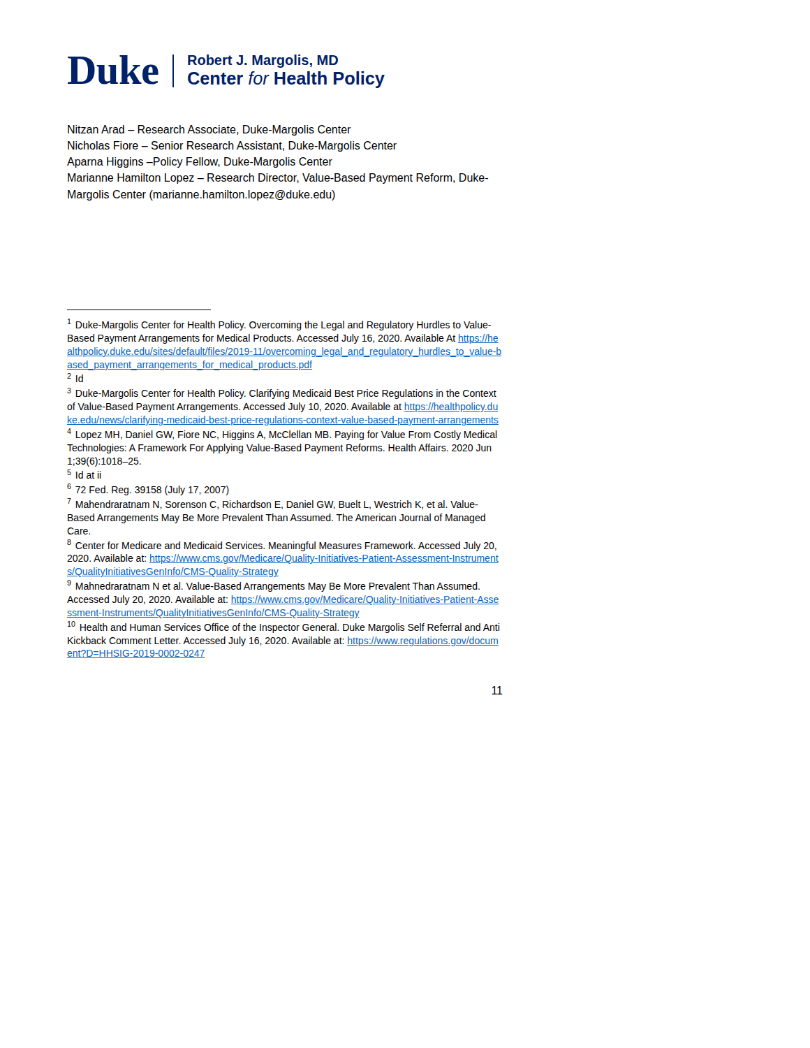Duke
Robert J. Margolis, MD
Center for Health Policy
Nitzan Arad – Research Associate, Duke-Margolis Center
Nicholas Fiore – Senior Research Assistant, Duke-Margolis Center
Aparna Higgins –Policy Fellow, Duke-Margolis Center
Marianne Hamilton Lopez – Research Director, Value-Based Payment Reform, Duke-Margolis Center (marianne.hamilton.lopez@duke.edu)
1 Duke-Margolis Center for Health Policy. Overcoming the Legal and Regulatory Hurdles to Value-Based Payment Arrangements for Medical Products. Accessed July 16, 2020. Available At https://healthpolicy.duke.edu/sites/default/files/2019-11/overcoming_legal_and_regulatory_hurdles_to_value-based_payment_arrangements_for_medical_products.pdf
2 Id
3 Duke-Margolis Center for Health Policy. Clarifying Medicaid Best Price Regulations in the Context of Value-Based Payment Arrangements. Accessed July 10, 2020. Available at https://healthpolicy.duke.edu/news/clarifying-medicaid-best-price-regulations-context-value-based-payment-arrangements
4 Lopez MH, Daniel GW, Fiore NC, Higgins A, McClellan MB. Paying for Value From Costly Medical Technologies: A Framework For Applying Value-Based Payment Reforms. Health Affairs. 2020 Jun 1;39(6):1018–25.
5 Id at ii
6 72 Fed. Reg. 39158 (July 17, 2007)
7 Mahendraratnam N, Sorenson C, Richardson E, Daniel GW, Buelt L, Westrich K, et al. Value-Based Arrangements May Be More Prevalent Than Assumed. The American Journal of Managed Care.
8 Center for Medicare and Medicaid Services. Meaningful Measures Framework. Accessed July 20, 2020. Available at: https://www.cms.gov/Medicare/Quality-Initiatives-Patient-Assessment-Instruments/QualityInitiativesGenInfo/CMS-Quality-Strategy
9 Mahnedraratnam N et al. Value-Based Arrangements May Be More Prevalent Than Assumed. Accessed July 20, 2020. Available at: https://www.cms.gov/Medicare/Quality-Initiatives-Patient-Assessment-Instruments/QualityInitiativesGenInfo/CMS-Quality-Strategy
10 Health and Human Services Office of the Inspector General. Duke Margolis Self Referral and Anti Kickback Comment Letter. Accessed July 16, 2020. Available at: https://www.regulations.gov/document?D=HHSIG-2019-0002-0247
11